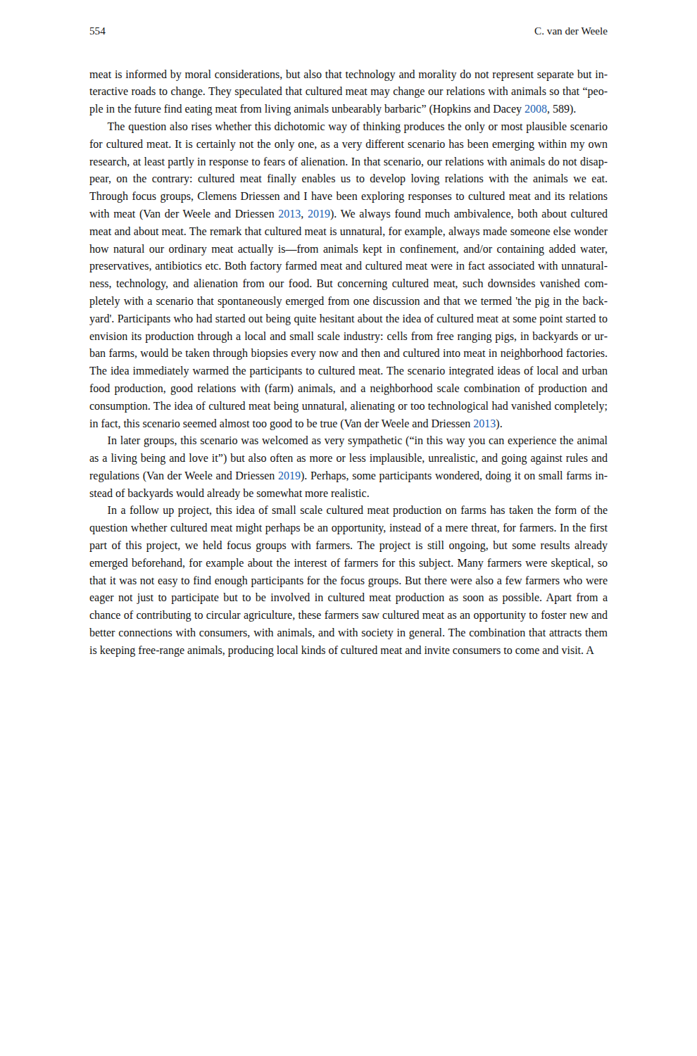554 C. van der Weele
meat is informed by moral considerations, but also that technology and morality do not represent separate but interactive roads to change. They speculated that cultured meat may change our relations with animals so that people in the future find eating meat from living animals unbearably barbaric (Hopkins and Dacey 2008, 589).
The question also rises whether this dichotomic way of thinking produces the only or most plausible scenario for cultured meat. It is certainly not the only one, as a very different scenario has been emerging within my own research, at least partly in response to fears of alienation. In that scenario, our relations with animals do not disappear, on the contrary: cultured meat finally enables us to develop loving relations with the animals we eat. Through focus groups, Clemens Driessen and I have been exploring responses to cultured meat and its relations with meat (Van der Weele and Driessen 2013, 2019). We always found much ambivalence, both about cultured meat and about meat. The remark that cultured meat is unnatural, for example, always made someone else wonder how natural our ordinary meat actually is—from animals kept in confinement, and/or containing added water, preservatives, antibiotics etc. Both factory farmed meat and cultured meat were in fact associated with unnaturalness, technology, and alienation from our food. But concerning cultured meat, such downsides vanished completely with a scenario that spontaneously emerged from one discussion and that we termed 'the pig in the backyard'. Participants who had started out being quite hesitant about the idea of cultured meat at some point started to envision its production through a local and small scale industry: cells from free ranging pigs, in backyards or urban farms, would be taken through biopsies every now and then and cultured into meat in neighborhood factories. The idea immediately warmed the participants to cultured meat. The scenario integrated ideas of local and urban food production, good relations with (farm) animals, and a neighborhood scale combination of production and consumption. The idea of cultured meat being unnatural, alienating or too technological had vanished completely; in fact, this scenario seemed almost too good to be true (Van der Weele and Driessen 2013).
In later groups, this scenario was welcomed as very sympathetic (in this way you can experience the animal as a living being and love it) but also often as more or less implausible, unrealistic, and going against rules and regulations (Van der Weele and Driessen 2019). Perhaps, some participants wondered, doing it on small farms instead of backyards would already be somewhat more realistic.
In a follow up project, this idea of small scale cultured meat production on farms has taken the form of the question whether cultured meat might perhaps be an opportunity, instead of a mere threat, for farmers. In the first part of this project, we held focus groups with farmers. The project is still ongoing, but some results already emerged beforehand, for example about the interest of farmers for this subject. Many farmers were skeptical, so that it was not easy to find enough participants for the focus groups. But there were also a few farmers who were eager not just to participate but to be involved in cultured meat production as soon as possible. Apart from a chance of contributing to circular agriculture, these farmers saw cultured meat as an opportunity to foster new and better connections with consumers, with animals, and with society in general. The combination that attracts them is keeping free-range animals, producing local kinds of cultured meat and invite consumers to come and visit. A